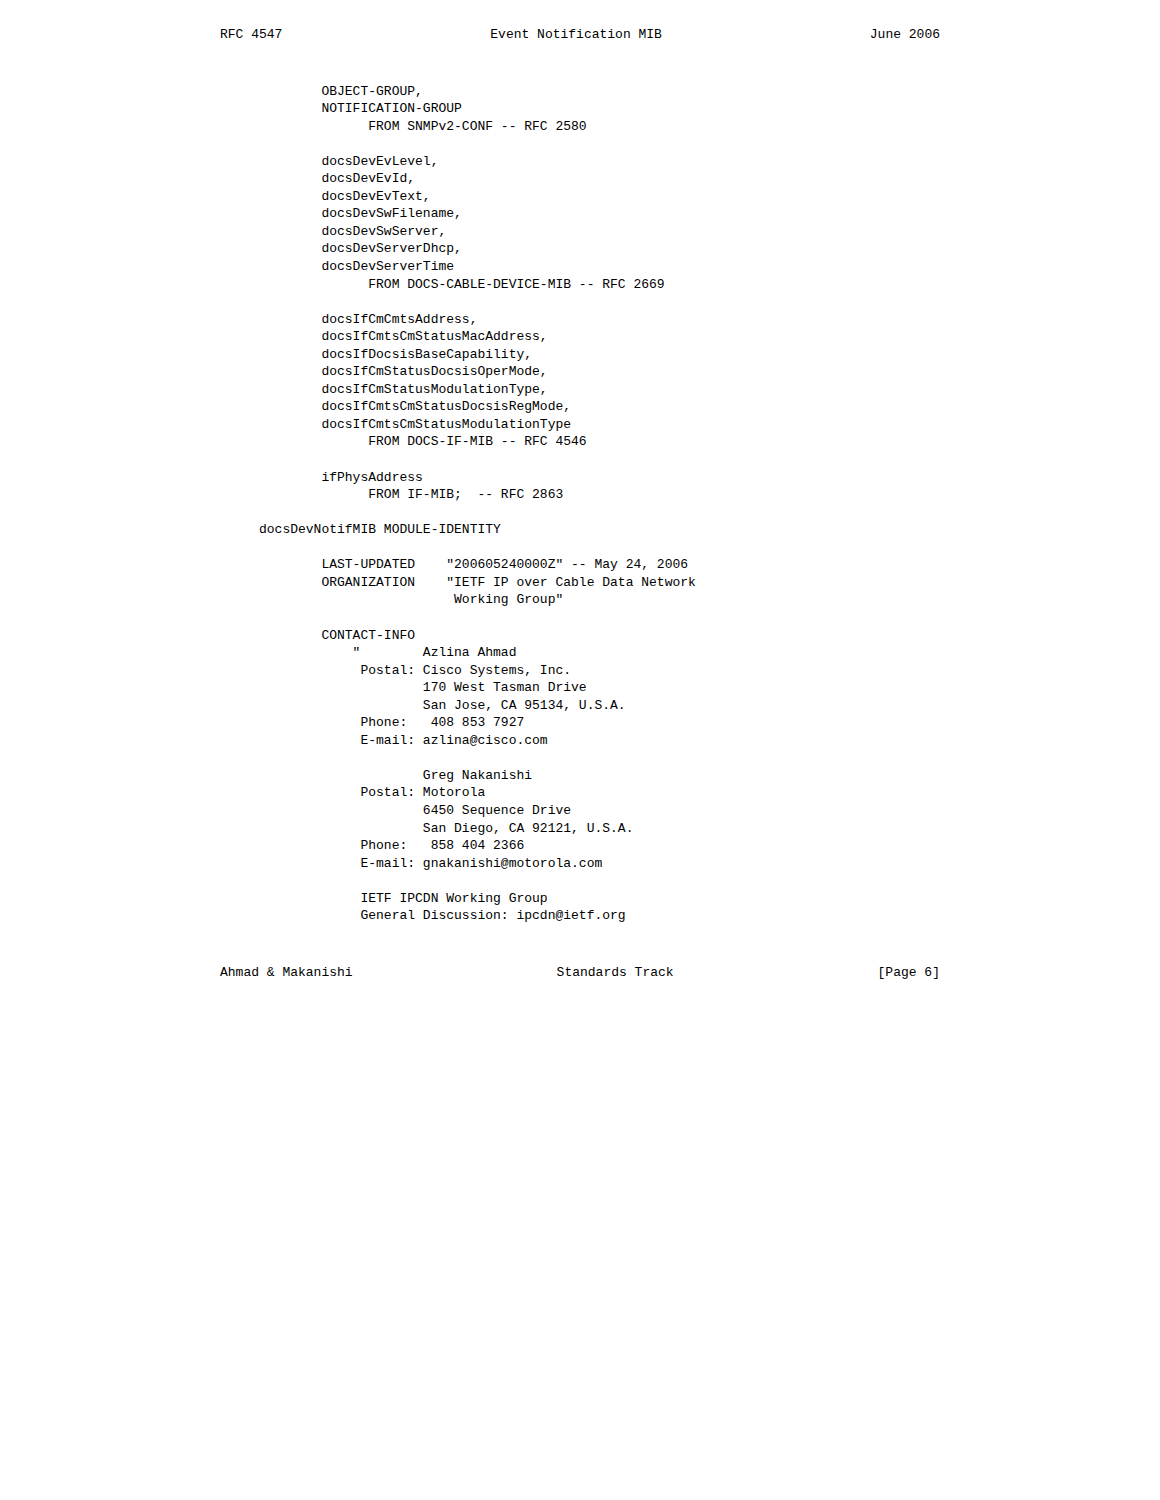RFC 4547 Event Notification MIB June 2006
             OBJECT-GROUP,
             NOTIFICATION-GROUP
                   FROM SNMPv2-CONF -- RFC 2580

             docsDevEvLevel,
             docsDevEvId,
             docsDevEvText,
             docsDevSwFilename,
             docsDevSwServer,
             docsDevServerDhcp,
             docsDevServerTime
                   FROM DOCS-CABLE-DEVICE-MIB -- RFC 2669

             docsIfCmCmtsAddress,
             docsIfCmtsCmStatusMacAddress,
             docsIfDocsisBaseCapability,
             docsIfCmStatusDocsisOperMode,
             docsIfCmStatusModulationType,
             docsIfCmtsCmStatusDocsisRegMode,
             docsIfCmtsCmStatusModulationType
                   FROM DOCS-IF-MIB -- RFC 4546

             ifPhysAddress
                   FROM IF-MIB;  -- RFC 2863

     docsDevNotifMIB MODULE-IDENTITY

             LAST-UPDATED    "200605240000Z" -- May 24, 2006
             ORGANIZATION    "IETF IP over Cable Data Network
                              Working Group"

             CONTACT-INFO
                 "        Azlina Ahmad
                  Postal: Cisco Systems, Inc.
                          170 West Tasman Drive
                          San Jose, CA 95134, U.S.A.
                  Phone:   408 853 7927
                  E-mail: azlina@cisco.com

                          Greg Nakanishi
                  Postal: Motorola
                          6450 Sequence Drive
                          San Diego, CA 92121, U.S.A.
                  Phone:   858 404 2366
                  E-mail: gnakanishi@motorola.com

                  IETF IPCDN Working Group
                  General Discussion: ipcdn@ietf.org
Ahmad & Makanishi Standards Track [Page 6]